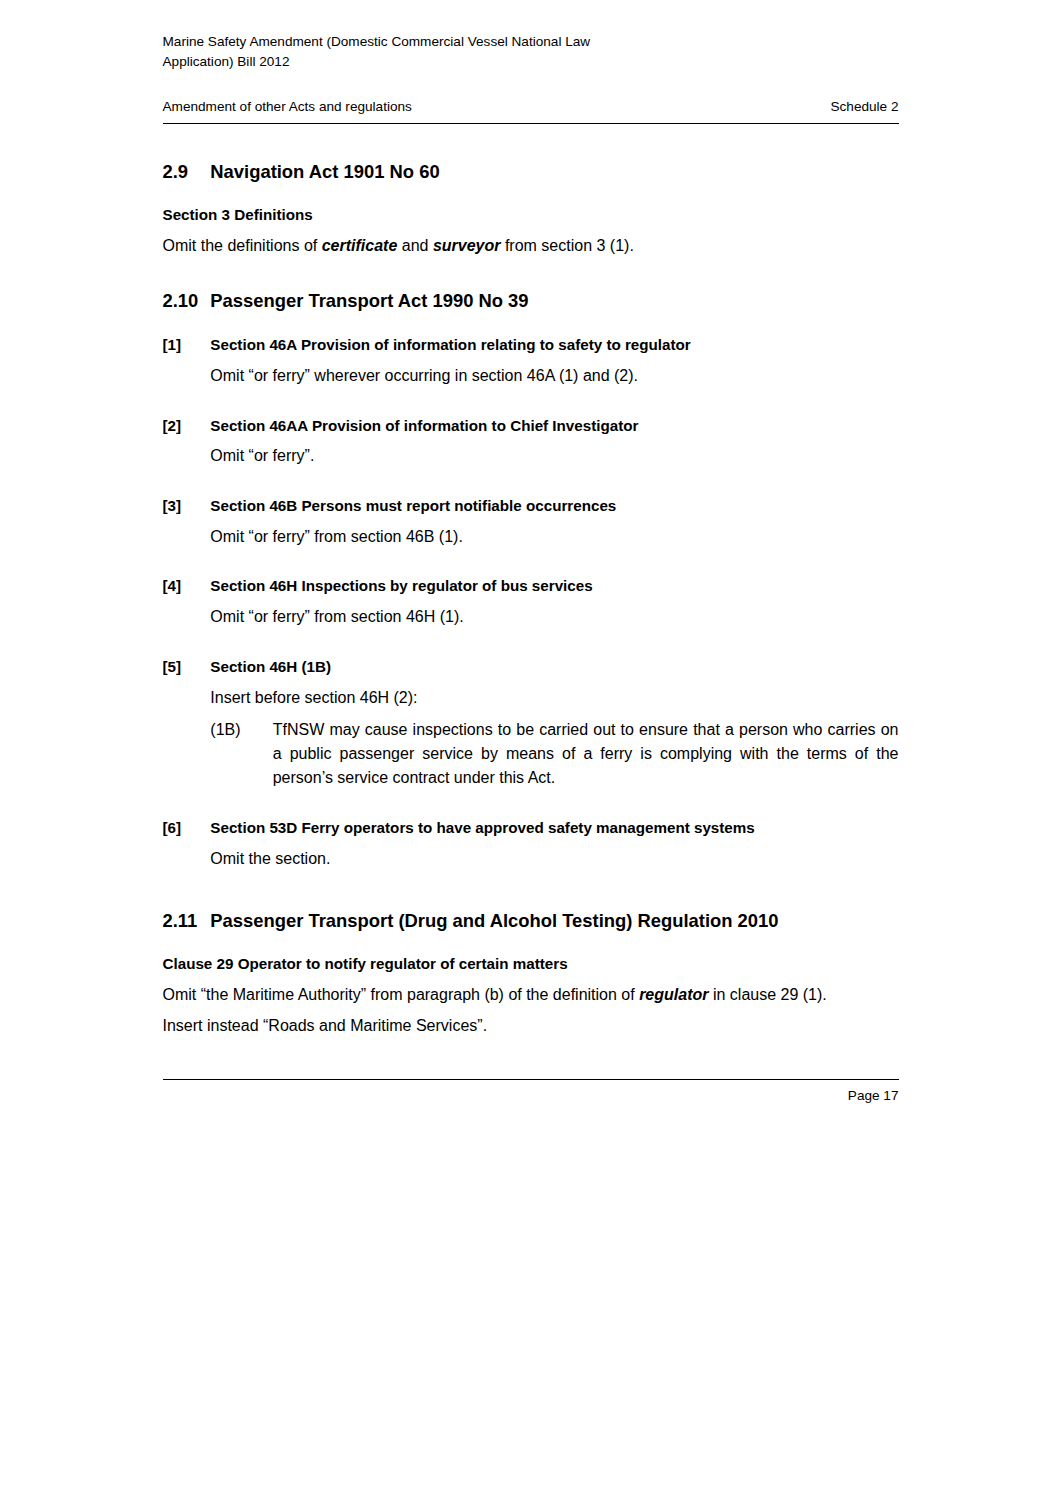Marine Safety Amendment (Domestic Commercial Vessel National Law
Application) Bill 2012
Amendment of other Acts and regulations Schedule 2
2.9 Navigation Act 1901 No 60
Section 3 Definitions
Omit the definitions of certificate and surveyor from section 3 (1).
2.10 Passenger Transport Act 1990 No 39
[1]
Section 46A Provision of information relating to safety to regulator
Omit “or ferry” wherever occurring in section 46A (1) and (2).
[2]
Section 46AA Provision of information to Chief Investigator
Omit “or ferry”.
[3]
Section 46B Persons must report notifiable occurrences
Omit “or ferry” from section 46B (1).
[4]
Section 46H Inspections by regulator of bus services
Omit “or ferry” from section 46H (1).
[5]
Section 46H (1B)
Insert before section 46H (2):
(1B)
TfNSW may cause inspections to be carried out to ensure that a person who carries on a public passenger service by means of a ferry is complying with the terms of the person’s service contract under this Act.
[6]
Section 53D Ferry operators to have approved safety management systems
Omit the section.
2.11 Passenger Transport (Drug and Alcohol Testing) Regulation 2010
Clause 29 Operator to notify regulator of certain matters
Omit “the Maritime Authority” from paragraph (b) of the definition of regulator in clause 29 (1).
Insert instead “Roads and Maritime Services”.
Page 17